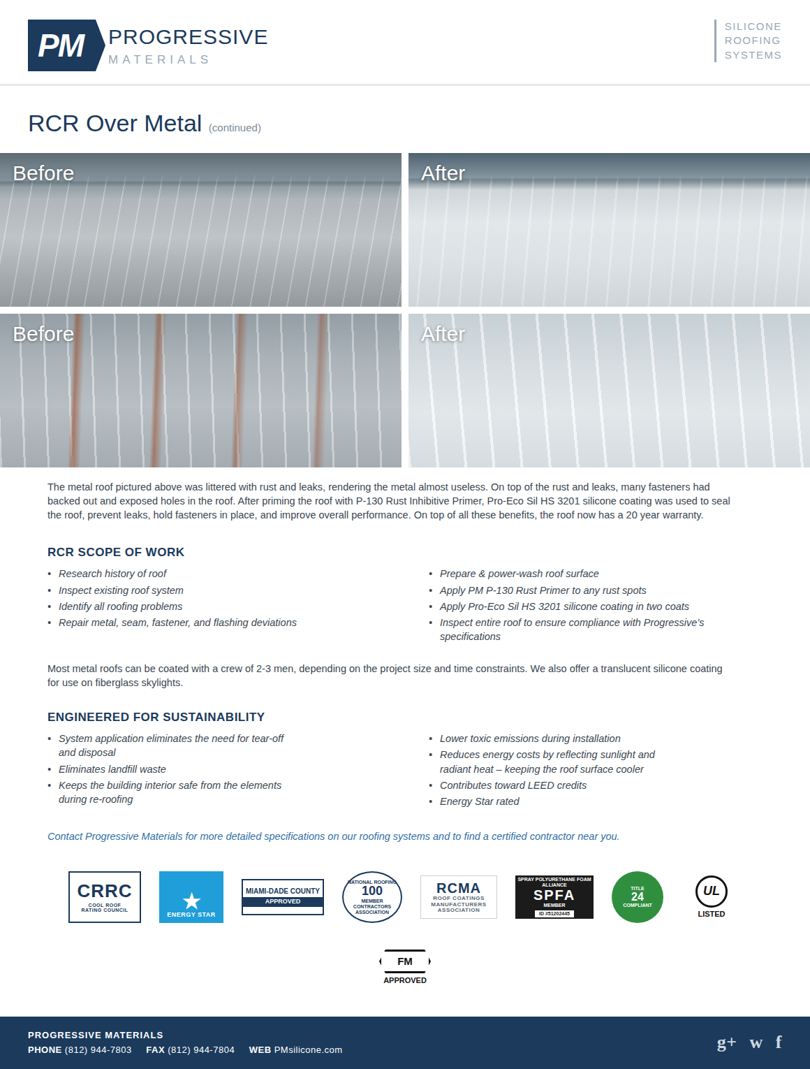PM
PROGRESSIVE
MATERIALS
SILICONE
ROOFING
SYSTEMS
RCR Over Metal (continued)
Before
After
Before
After
The metal roof pictured above was littered with rust and leaks, rendering the metal almost useless. On top of the rust and leaks, many fasteners had backed out and exposed holes in the roof. After priming the roof with P-130 Rust Inhibitive Primer, Pro-Eco Sil HS 3201 silicone coating was used to seal the roof, prevent leaks, hold fasteners in place, and improve overall performance. On top of all these benefits, the roof now has a 20 year warranty.
RCR SCOPE OF WORK
Research history of roof
Inspect existing roof system
Identify all roofing problems
Repair metal, seam, fastener, and flashing deviations
Prepare & power-wash roof surface
Apply PM P-130 Rust Primer to any rust spots
Apply Pro-Eco Sil HS 3201 silicone coating in two coats
Inspect entire roof to ensure compliance with Progressive’s
specifications
Most metal roofs can be coated with a crew of 2-3 men, depending on the project size and time constraints. We also offer a translucent silicone coating for use on fiberglass skylights.
ENGINEERED FOR SUSTAINABILITY
System application eliminates the need for tear-off
and disposal
Eliminates landfill waste
Keeps the building interior safe from the elements
during re-roofing
Lower toxic emissions during installation
Reduces energy costs by reflecting sunlight and
radiant heat – keeping the roof surface cooler
Contributes toward LEED credits
Energy Star rated
Contact Progressive Materials for more detailed specifications on our roofing systems and to find a certified contractor near you.
CRRC
COOL ROOF
RATING COUNCIL
★
ENERGY STAR
MIAMI-DADE COUNTY
APPROVED
NATIONAL ROOFING
100
MEMBER
CONTRACTORS ASSOCIATION
RCMA
ROOF COATINGS
MANUFACTURERS ASSOCIATION
SPRAY POLYURETHANE FOAM ALLIANCE
SPFA
MEMBER
ID #51202445
TITLE
24
COMPLIANT
UL
LISTED
FM
APPROVED
PROGRESSIVE MATERIALS
PHONE (812) 944-7803 FAX (812) 944-7804 WEB PMsilicone.com
g+ w f